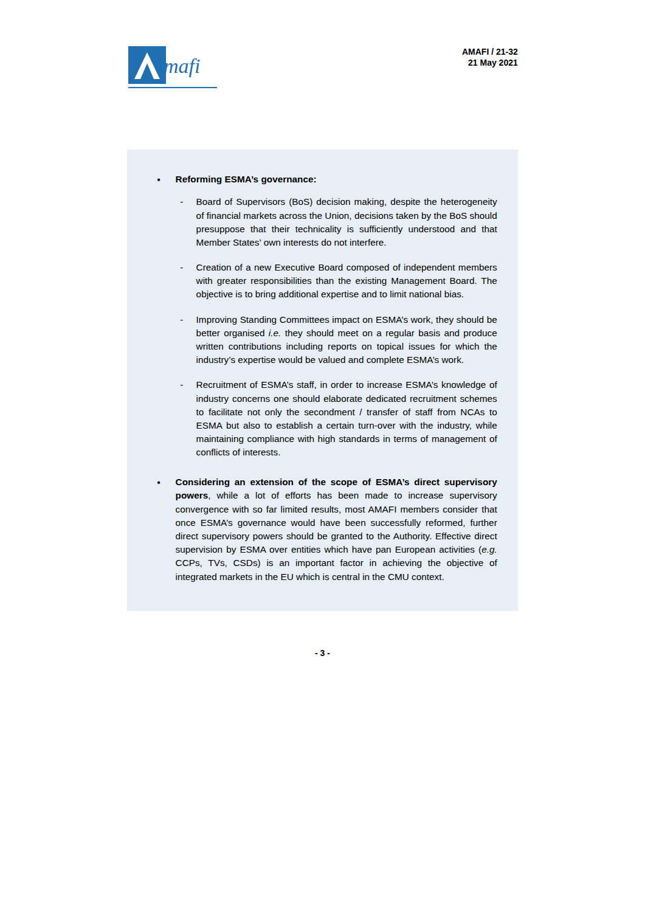mafi
AMAFI / 21-32
21 May 2021
Reforming ESMA’s governance:
Board of Supervisors (BoS) decision making, despite the heterogeneity of financial markets across the Union, decisions taken by the BoS should presuppose that their technicality is sufficiently understood and that Member States’ own interests do not interfere.
Creation of a new Executive Board composed of independent members with greater responsibilities than the existing Management Board. The objective is to bring additional expertise and to limit national bias.
Improving Standing Committees impact on ESMA’s work, they should be better organised i.e. they should meet on a regular basis and produce written contributions including reports on topical issues for which the industry’s expertise would be valued and complete ESMA’s work.
Recruitment of ESMA’s staff, in order to increase ESMA’s knowledge of industry concerns one should elaborate dedicated recruitment schemes to facilitate not only the secondment / transfer of staff from NCAs to ESMA but also to establish a certain turn-over with the industry, while maintaining compliance with high standards in terms of management of conflicts of interests.
Considering an extension of the scope of ESMA’s direct supervisory powers, while a lot of efforts has been made to increase supervisory convergence with so far limited results, most AMAFI members consider that once ESMA’s governance would have been successfully reformed, further direct supervisory powers should be granted to the Authority. Effective direct supervision by ESMA over entities which have pan European activities (e.g. CCPs, TVs, CSDs) is an important factor in achieving the objective of integrated markets in the EU which is central in the CMU context.
- 3 -